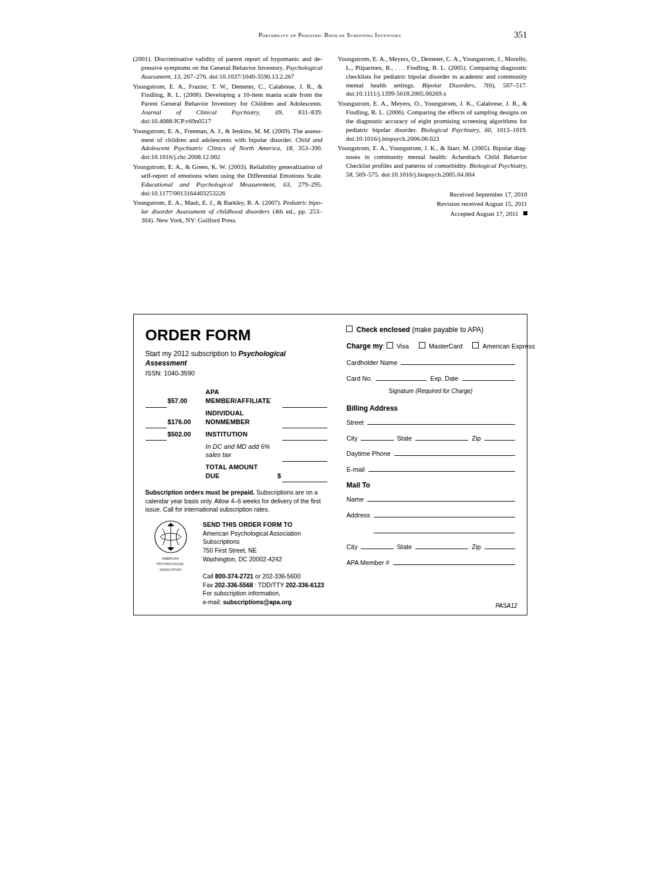Portability of Pediatric Bipolar Screening Inventory
351
(2001). Discriminative validity of parent report of hypomanic and depressive symptoms on the General Behavior Inventory. Psychological Assessment, 13, 267–276. doi:10.1037/1040-3590.13.2.267
Youngstrom, E. A., Frazier, T. W., Demeter, C., Calabrese, J. R., & Findling, R. L. (2008). Developing a 10-item mania scale from the Parent General Behavior Inventory for Children and Adolescents. Journal of Clinical Psychiatry, 69, 831–839. doi:10.4088/JCP.v69n0517
Youngstrom, E. A., Freeman, A. J., & Jenkins, M. M. (2009). The assessment of children and adolescents with bipolar disorder. Child and Adolescent Psychiatric Clinics of North America, 18, 353–390. doi:10.1016/j.chc.2008.12.002
Youngstrom, E. A., & Green, K. W. (2003). Reliability generalization of self-report of emotions when using the Differential Emotions Scale. Educational and Psychological Measurement, 63, 279–295. doi:10.1177/0013164403253226
Youngstrom, E. A., Mash, E. J., & Barkley, R. A. (2007). Pediatric bipolar disorder Assessment of childhood disorders (4th ed., pp. 253–304). New York, NY: Guilford Press.
Youngstrom, E. A., Meyers, O., Demeter, C. A., Youngstrom, J., Morello, L., Piiparinen, R., . . . Findling, R. L. (2005). Comparing diagnostic checklists for pediatric bipolar disorder in academic and community mental health settings. Bipolar Disorders, 7(6), 507–517. doi:10.1111/j.1399-5618.2005.00269.x
Youngstrom, E. A., Meyers, O., Youngstrom, J. K., Calabrese, J. R., & Findling, R. L. (2006). Comparing the effects of sampling designs on the diagnostic accuracy of eight promising screening algorithms for pediatric bipolar disorder. Biological Psychiatry, 60, 1013–1019. doi:10.1016/j.biopsych.2006.06.023
Youngstrom, E. A., Youngstrom, J. K., & Starr, M. (2005). Bipolar diagnoses in community mental health: Achenbach Child Behavior Checklist profiles and patterns of comorbidity. Biological Psychiatry, 58, 569–575. doi:10.1016/j.biopsych.2005.04.004
Received September 17, 2010
Revision received August 15, 2011
Accepted August 17, 2011
ORDER FORM
Start my 2012 subscription to Psychological Assessment
ISSN: 1040-3590
| | $57.00 | APA MEMBER/AFFILIATE | | |
| | $176.00 | INDIVIDUAL NONMEMBER | | |
| | $502.00 | INSTITUTION | | |
| | | In DC and MD add 6% sales tax | | |
| | | TOTAL AMOUNT DUE | $ | |
Subscription orders must be prepaid. Subscriptions are on a calendar year basis only. Allow 4–6 weeks for delivery of the first issue. Call for international subscription rates.
American
Psychological
Association
SEND THIS ORDER FORM TO
American Psychological Association
Subscriptions
750 First Street, NE
Washington, DC 20002-4242
Call 800-374-2721 or 202-336-5600
Fax 202-336-5568 : TDD/TTY 202-336-6123
For subscription information,
e-mail: subscriptions@apa.org
Check enclosed (make payable to APA)
Charge my: Visa MasterCard American Express
Cardholder Name
Card No. Exp. Date
Signature (Required for Charge)
Billing Address
Street
City State Zip
Daytime Phone
E-mail
Mail To
Name
Address
Address
City State Zip
APA Member #
PASA12